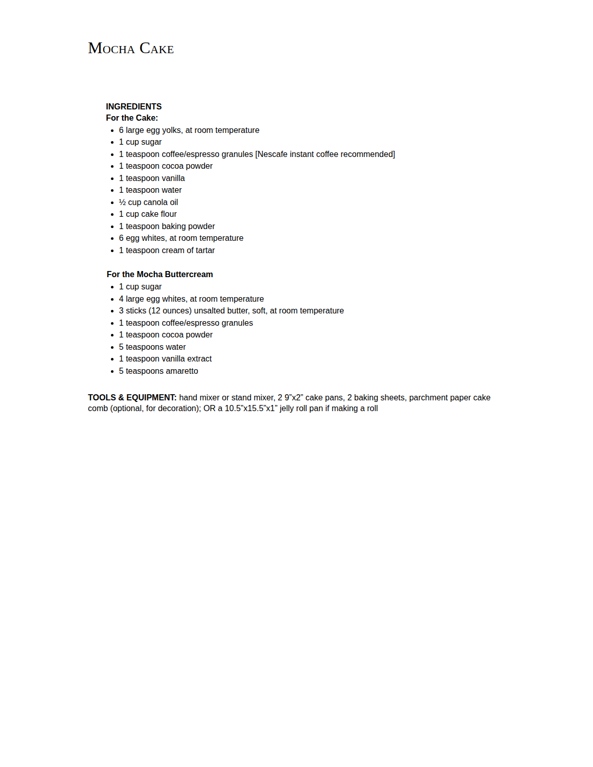Mocha Cake
INGREDIENTS
For the Cake:
6 large egg yolks, at room temperature
1 cup sugar
1 teaspoon coffee/espresso granules [Nescafe instant coffee recommended]
1 teaspoon cocoa powder
1 teaspoon vanilla
1 teaspoon water
½ cup canola oil
1 cup cake flour
1 teaspoon baking powder
6 egg whites, at room temperature
1 teaspoon cream of tartar
For the Mocha Buttercream
1 cup sugar
4 large egg whites, at room temperature
3 sticks (12 ounces) unsalted butter, soft, at room temperature
1 teaspoon coffee/espresso granules
1 teaspoon cocoa powder
5 teaspoons water
1 teaspoon vanilla extract
5 teaspoons amaretto
TOOLS & EQUIPMENT: hand mixer or stand mixer, 2 9”x2” cake pans, 2 baking sheets, parchment paper cake comb (optional, for decoration); OR a 10.5”x15.5”x1” jelly roll pan if making a roll